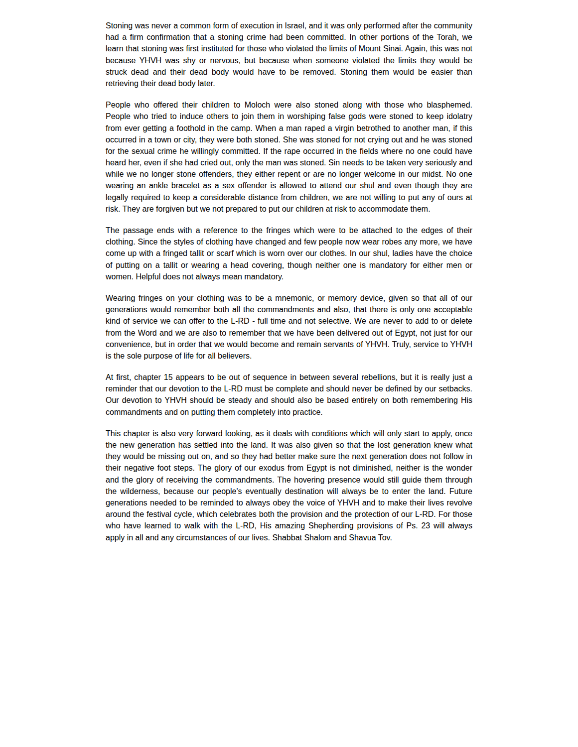Stoning was never a common form of execution in Israel, and it was only performed after the community had a firm confirmation that a stoning crime had been committed. In other portions of the Torah, we learn that stoning was first instituted for those who violated the limits of Mount Sinai. Again, this was not because YHVH was shy or nervous, but because when someone violated the limits they would be struck dead and their dead body would have to be removed. Stoning them would be easier than retrieving their dead body later.
People who offered their children to Moloch were also stoned along with those who blasphemed. People who tried to induce others to join them in worshiping false gods were stoned to keep idolatry from ever getting a foothold in the camp. When a man raped a virgin betrothed to another man, if this occurred in a town or city, they were both stoned. She was stoned for not crying out and he was stoned for the sexual crime he willingly committed. If the rape occurred in the fields where no one could have heard her, even if she had cried out, only the man was stoned. Sin needs to be taken very seriously and while we no longer stone offenders, they either repent or are no longer welcome in our midst. No one wearing an ankle bracelet as a sex offender is allowed to attend our shul and even though they are legally required to keep a considerable distance from children, we are not willing to put any of ours at risk. They are forgiven but we not prepared to put our children at risk to accommodate them.
The passage ends with a reference to the fringes which were to be attached to the edges of their clothing. Since the styles of clothing have changed and few people now wear robes any more, we have come up with a fringed tallit or scarf which is worn over our clothes. In our shul, ladies have the choice of putting on a tallit or wearing a head covering, though neither one is mandatory for either men or women. Helpful does not always mean mandatory.
Wearing fringes on your clothing was to be a mnemonic, or memory device, given so that all of our generations would remember both all the commandments and also, that there is only one acceptable kind of service we can offer to the L-RD - full time and not selective. We are never to add to or delete from the Word and we are also to remember that we have been delivered out of Egypt, not just for our convenience, but in order that we would become and remain servants of YHVH. Truly, service to YHVH is the sole purpose of life for all believers.
At first, chapter 15 appears to be out of sequence in between several rebellions, but it is really just a reminder that our devotion to the L-RD must be complete and should never be defined by our setbacks. Our devotion to YHVH should be steady and should also be based entirely on both remembering His commandments and on putting them completely into practice.
This chapter is also very forward looking, as it deals with conditions which will only start to apply, once the new generation has settled into the land. It was also given so that the lost generation knew what they would be missing out on, and so they had better make sure the next generation does not follow in their negative foot steps. The glory of our exodus from Egypt is not diminished, neither is the wonder and the glory of receiving the commandments. The hovering presence would still guide them through the wilderness, because our people's eventually destination will always be to enter the land. Future generations needed to be reminded to always obey the voice of YHVH and to make their lives revolve around the festival cycle, which celebrates both the provision and the protection of our L-RD. For those who have learned to walk with the L-RD, His amazing Shepherding provisions of Ps. 23 will always apply in all and any circumstances of our lives. Shabbat Shalom and Shavua Tov.